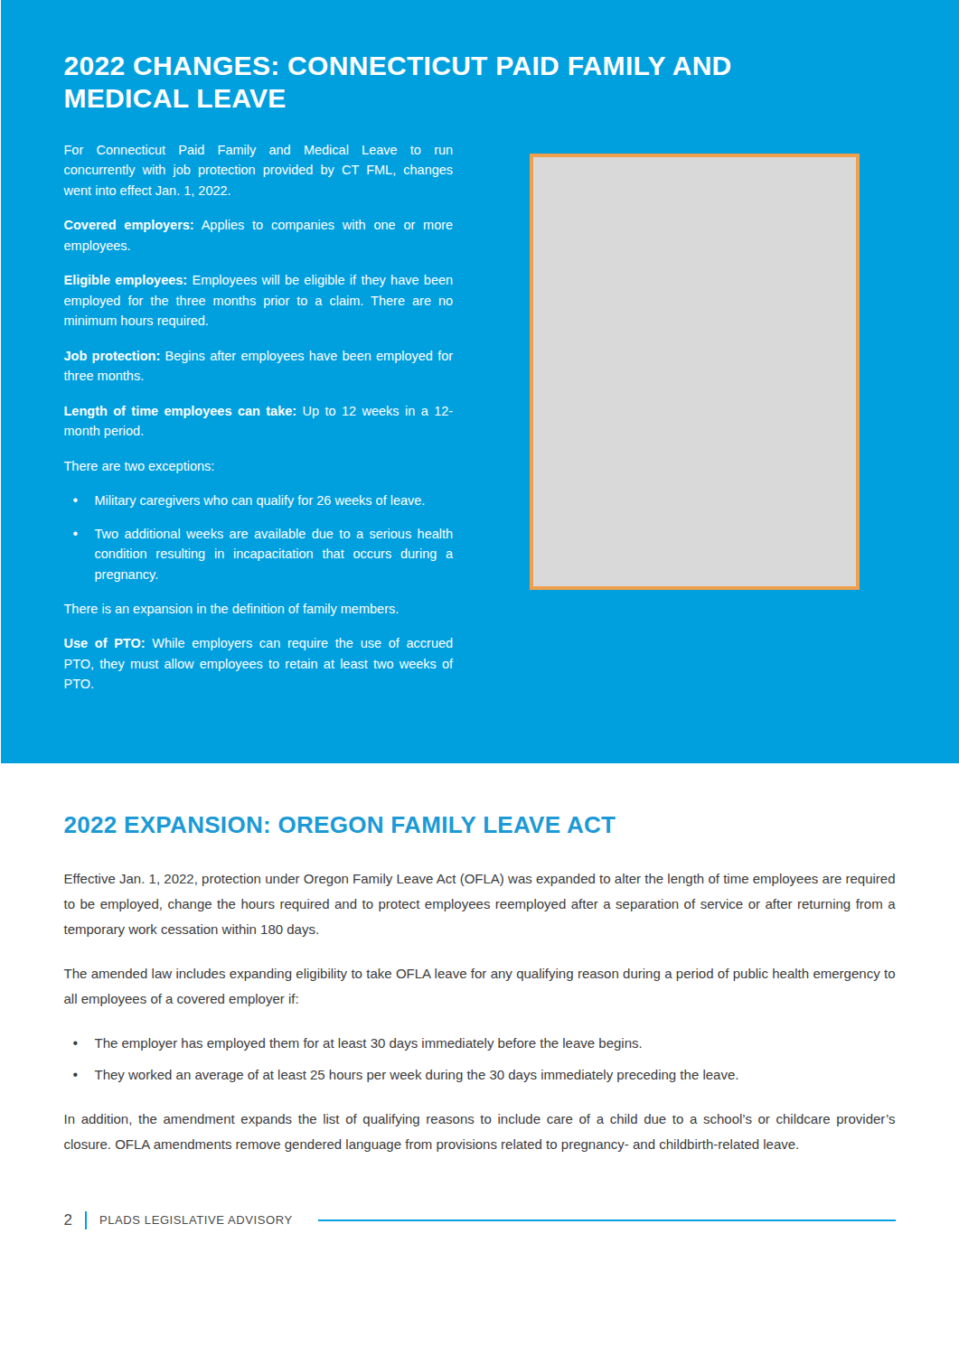2022 Changes: Connecticut Paid Family and Medical Leave
For Connecticut Paid Family and Medical Leave to run concurrently with job protection provided by CT FML, changes went into effect Jan. 1, 2022.
Covered employers: Applies to companies with one or more employees.
Eligible employees: Employees will be eligible if they have been employed for the three months prior to a claim. There are no minimum hours required.
Job protection: Begins after employees have been employed for three months.
Length of time employees can take: Up to 12 weeks in a 12-month period.
There are two exceptions:
Military caregivers who can qualify for 26 weeks of leave.
Two additional weeks are available due to a serious health condition resulting in incapacitation that occurs during a pregnancy.
There is an expansion in the definition of family members.
Use of PTO: While employers can require the use of accrued PTO, they must allow employees to retain at least two weeks of PTO.
2022 Expansion: Oregon Family Leave Act
Effective Jan. 1, 2022, protection under Oregon Family Leave Act (OFLA) was expanded to alter the length of time employees are required to be employed, change the hours required and to protect employees reemployed after a separation of service or after returning from a temporary work cessation within 180 days.
The amended law includes expanding eligibility to take OFLA leave for any qualifying reason during a period of public health emergency to all employees of a covered employer if:
The employer has employed them for at least 30 days immediately before the leave begins.
They worked an average of at least 25 hours per week during the 30 days immediately preceding the leave.
In addition, the amendment expands the list of qualifying reasons to include care of a child due to a school’s or childcare provider’s closure. OFLA amendments remove gendered language from provisions related to pregnancy- and childbirth-related leave.
2 PLADS LEGISLATIVE ADVISORY